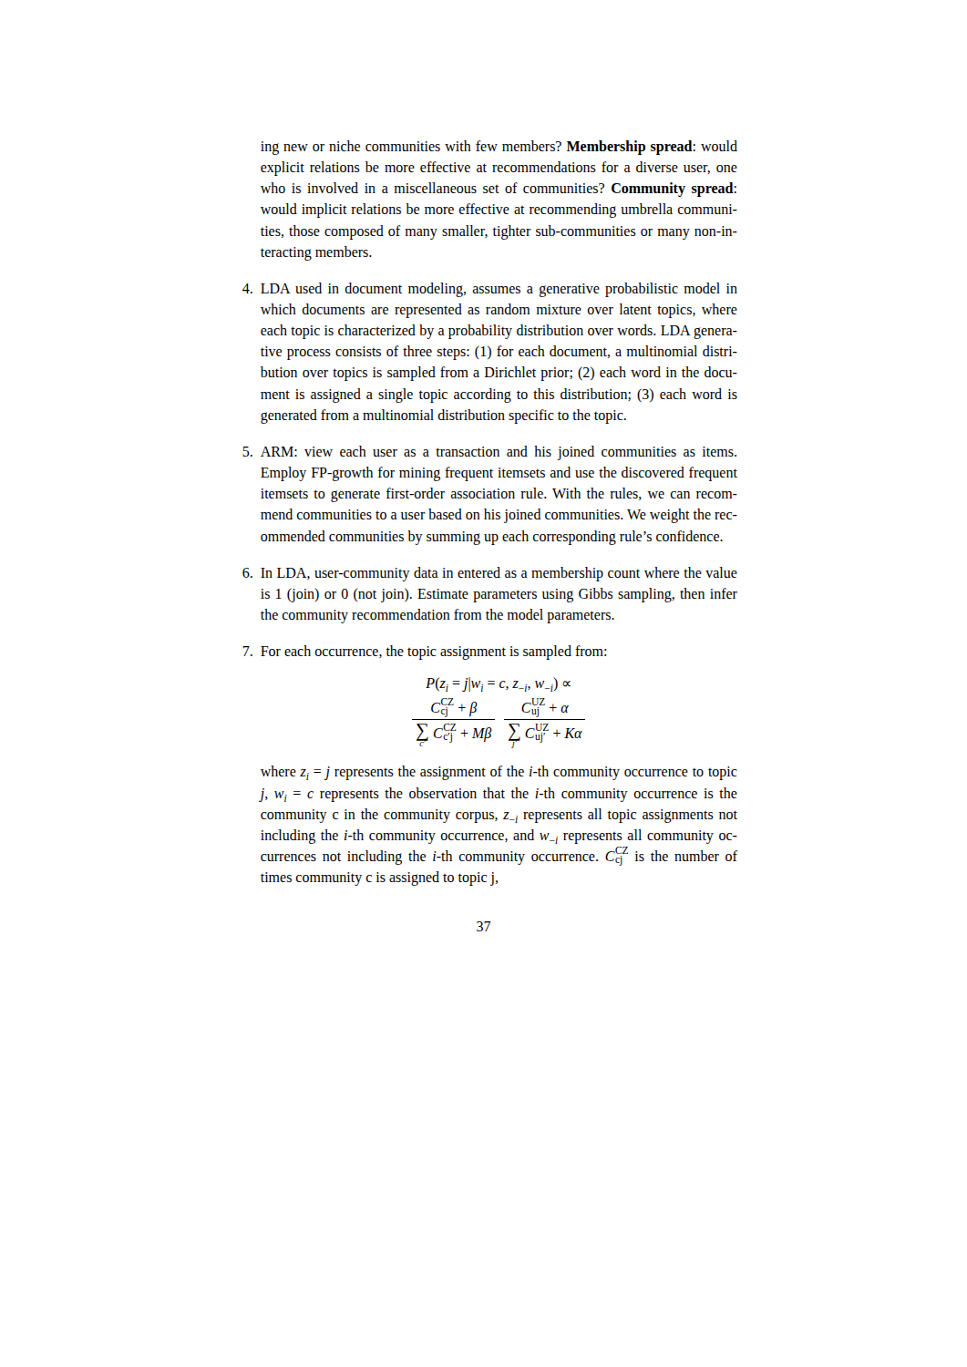ing new or niche communities with few members? Membership spread: would explicit relations be more effective at recommendations for a diverse user, one who is involved in a miscellaneous set of communities? Community spread: would implicit relations be more effective at recommending umbrella communities, those composed of many smaller, tighter sub-communities or many non-interacting members.
4. LDA used in document modeling, assumes a generative probabilistic model in which documents are represented as random mixture over latent topics, where each topic is characterized by a probability distribution over words. LDA generative process consists of three steps: (1) for each document, a multinomial distribution over topics is sampled from a Dirichlet prior; (2) each word in the document is assigned a single topic according to this distribution; (3) each word is generated from a multinomial distribution specific to the topic.
5. ARM: view each user as a transaction and his joined communities as items. Employ FP-growth for mining frequent itemsets and use the discovered frequent itemsets to generate first-order association rule. With the rules, we can recommend communities to a user based on his joined communities. We weight the recommended communities by summing up each corresponding rule’s confidence.
6. In LDA, user-community data in entered as a membership count where the value is 1 (join) or 0 (not join). Estimate parameters using Gibbs sampling, then infer the community recommendation from the model parameters.
7. For each occurrence, the topic assignment is sampled from:
P(zi = j|wi = c, z−i, w−i) ∝ CCZ cj + β ∑c′ CCZ c′j + Mβ CUZ uj + α ∑j′ CUZ uj′ + Kα
where zi = j represents the assignment of the i-th community occurrence to topic j, wi = c represents the observation that the i-th community occurrence is the community c in the community corpus, z−i represents all topic assignments not including the i-th community occurrence, and w−i represents all community occurrences not including the i-th community occurrence. CCZ cj is the number of times community c is assigned to topic j,
37